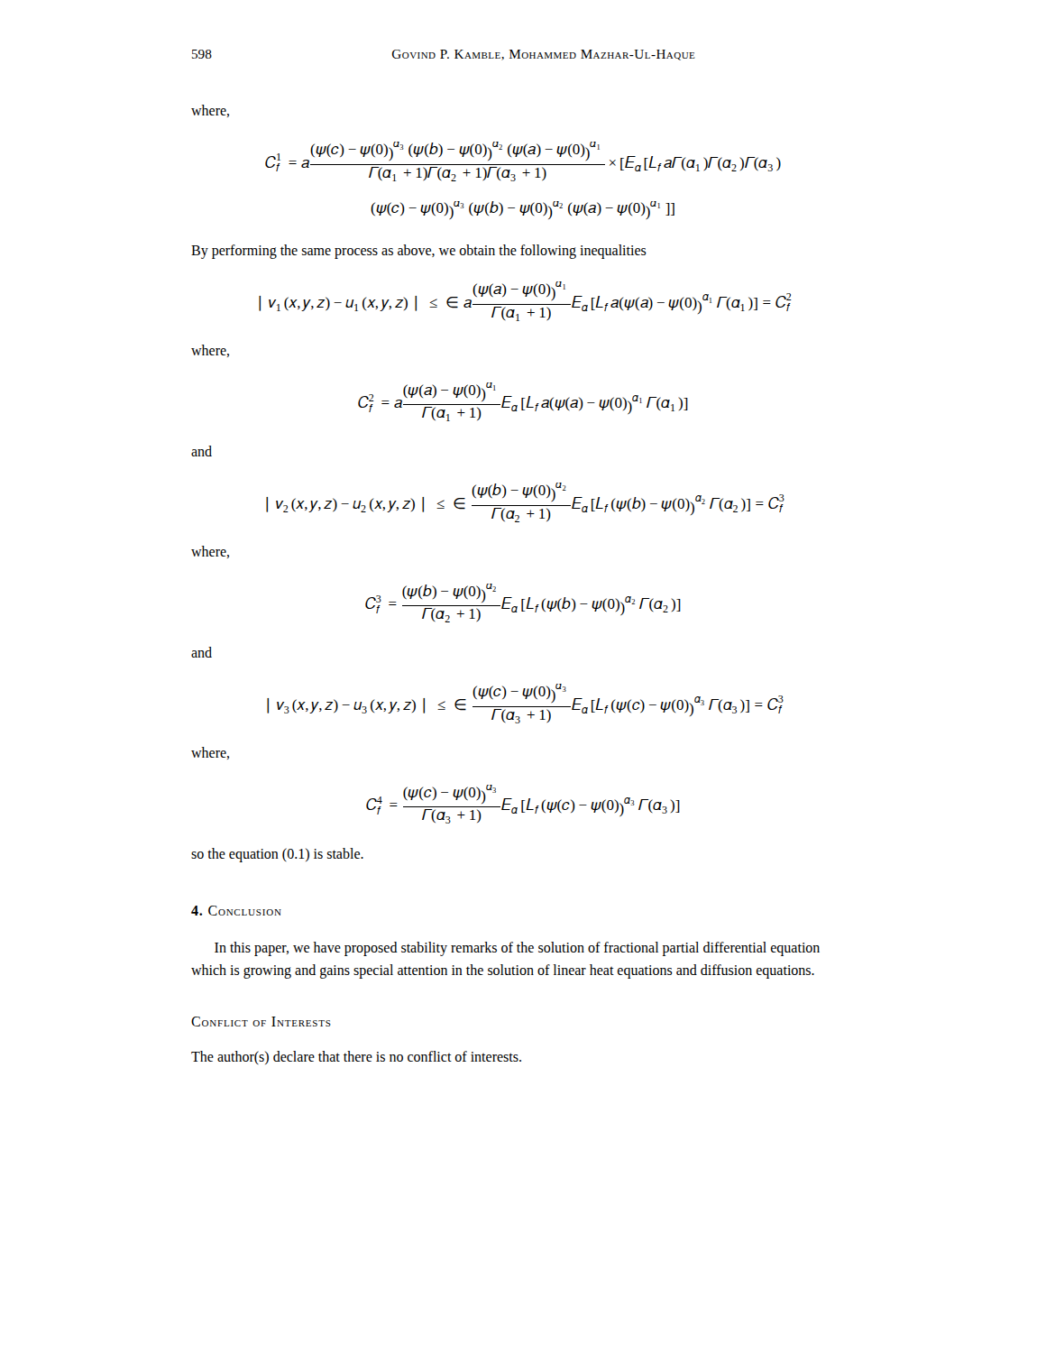598 Govind P. Kamble, Mohammed Mazhar-Ul-Haque
where,
Cf1 = a (ψ(c)−ψ(0))α3 (ψ(b)−ψ(0))α2 (ψ(a)−ψ(0))α1 Γ(α1+1) Γ(α2+1) Γ(α3+1) × [ Eα [ Lfa Γ(α1) Γ(α2) Γ(α3)
(ψ(c)−ψ(0))α3 (ψ(b)−ψ(0))α2 (ψ(a)−ψ(0))α1 ]]
By performing the same process as above, we obtain the following inequalities
∣ v1(x,y,z) − u1(x,y,z) ∣ ≤∈ a (ψ(a)−ψ(0))α1 Γ(α1+1) Eα [Lfa (ψ(a)−ψ(0))α1 Γ(α1)] = Cf2
where,
Cf2 = a (ψ(a)−ψ(0))α1 Γ(α1+1) Eα [Lfa (ψ(a)−ψ(0))α1 Γ(α1)]
and
∣ v2(x,y,z) − u2(x,y,z) ∣ ≤∈ (ψ(b)−ψ(0))α2 Γ(α2+1) Eα [Lf (ψ(b)−ψ(0))α2 Γ(α2)] = Cf3
where,
Cf3 = (ψ(b)−ψ(0))α2 Γ(α2+1) Eα [Lf (ψ(b)−ψ(0))α2 Γ(α2)]
and
∣ v3(x,y,z) − u3(x,y,z) ∣ ≤∈ (ψ(c)−ψ(0))α3 Γ(α3+1) Eα [Lf (ψ(c)−ψ(0))α3 Γ(α3)] = Cf3
where,
Cf4 = (ψ(c)−ψ(0))α3 Γ(α3+1) Eα [Lf (ψ(c)−ψ(0))α3 Γ(α3)]
so the equation (0.1) is stable.
4. Conclusion
In this paper, we have proposed stability remarks of the solution of fractional partial differential equation which is growing and gains special attention in the solution of linear heat equations and diffusion equations.
Conflict of Interests
The author(s) declare that there is no conflict of interests.